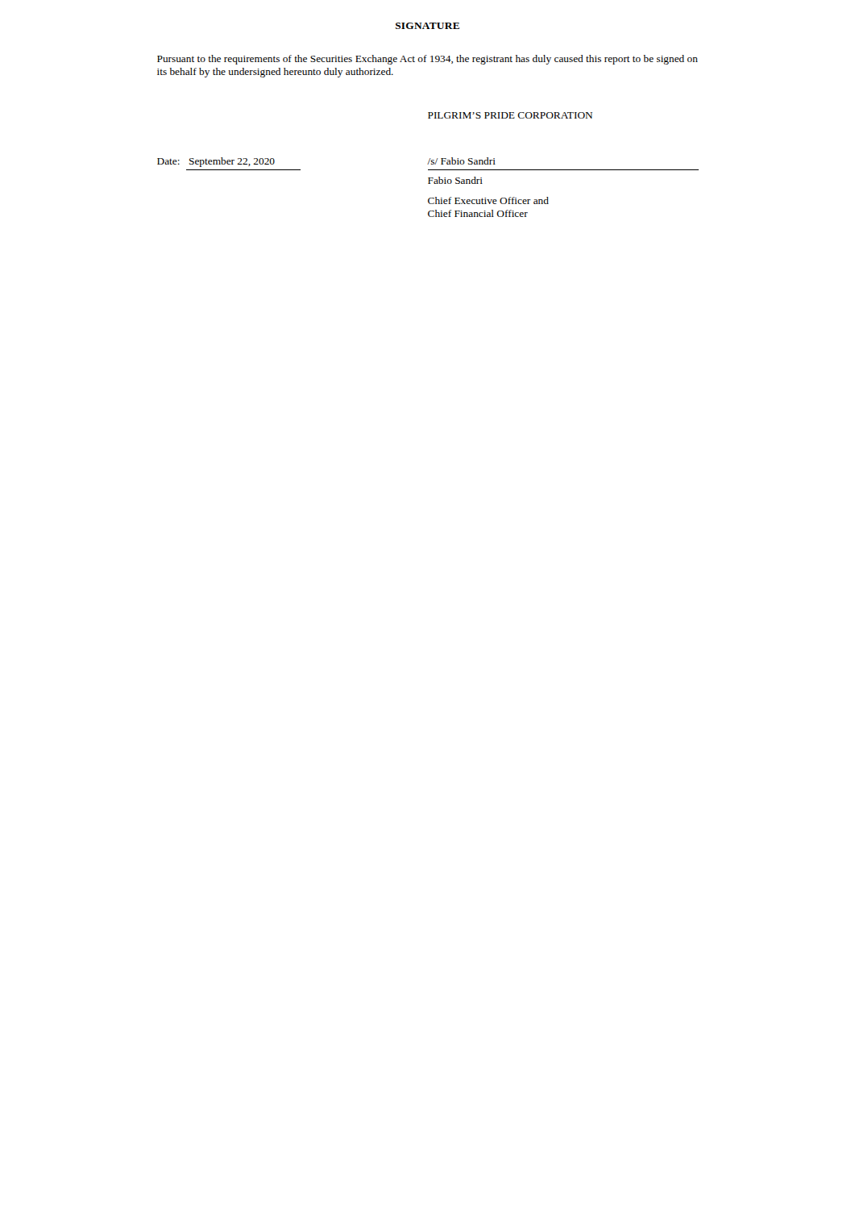SIGNATURE
Pursuant to the requirements of the Securities Exchange Act of 1934, the registrant has duly caused this report to be signed on its behalf by the undersigned hereunto duly authorized.
| | PILGRIM’S PRIDE CORPORATION |
| / Date: / September 22, 2020 / | /s/ Fabio Sandri Fabio Sandri Chief Executive Officer and Chief Financial Officer |